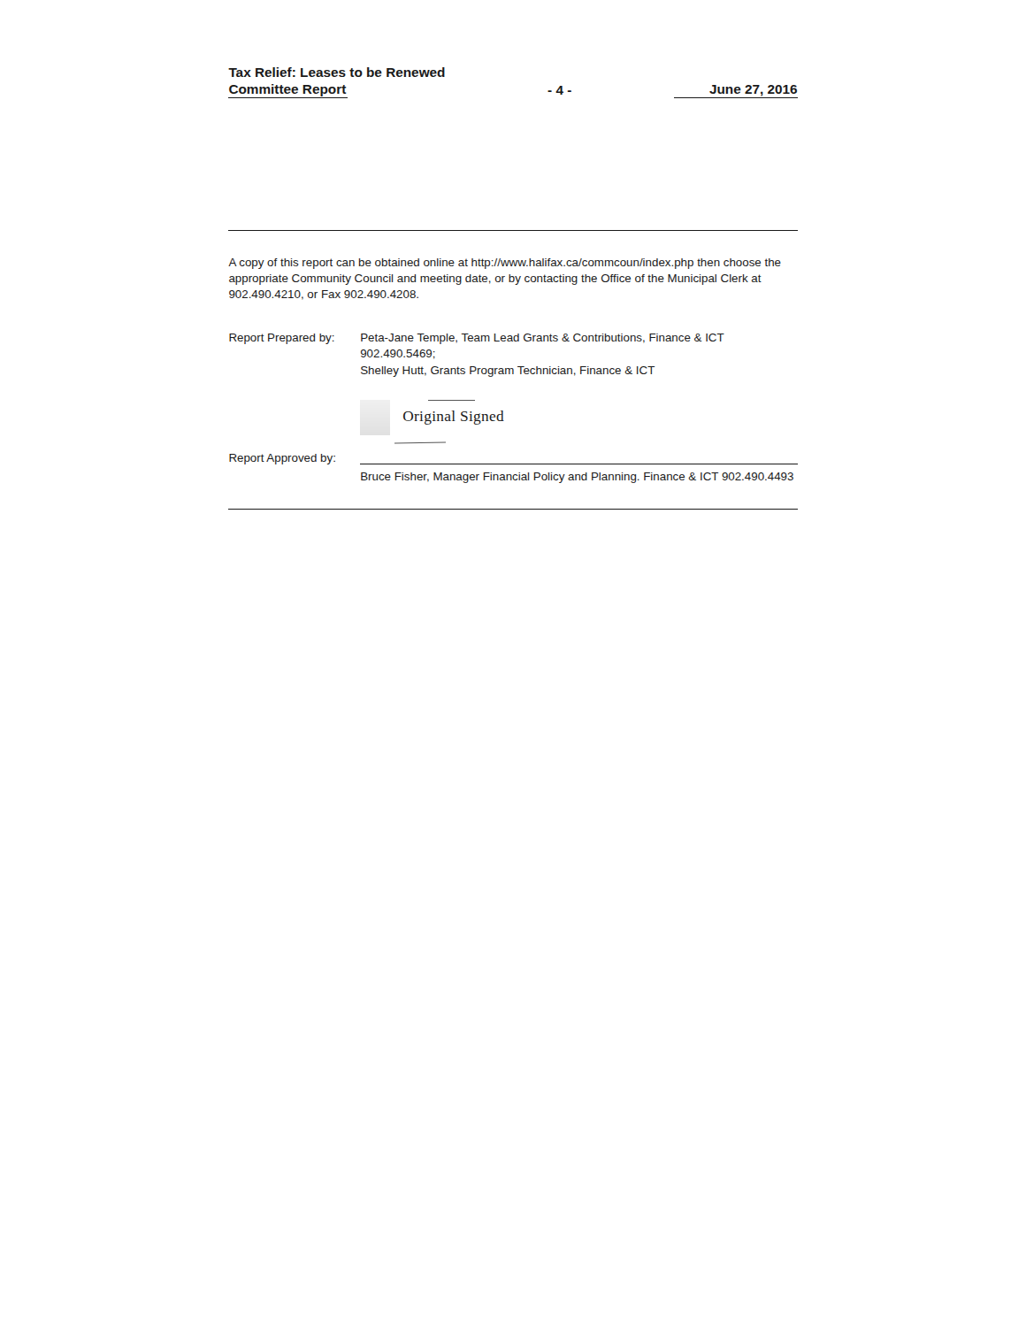Tax Relief: Leases to be Renewed
Committee Report
- 4 -
June 27, 2016
A copy of this report can be obtained online at http://www.halifax.ca/commcoun/index.php then choose the appropriate Community Council and meeting date, or by contacting the Office of the Municipal Clerk at 902.490.4210, or Fax 902.490.4208.
Report Prepared by:
Peta-Jane Temple, Team Lead Grants & Contributions, Finance & ICT 902.490.5469;
Shelley Hutt, Grants Program Technician, Finance & ICT
Original Signed
Report Approved by:
Bruce Fisher, Manager Financial Policy and Planning. Finance & ICT 902.490.4493